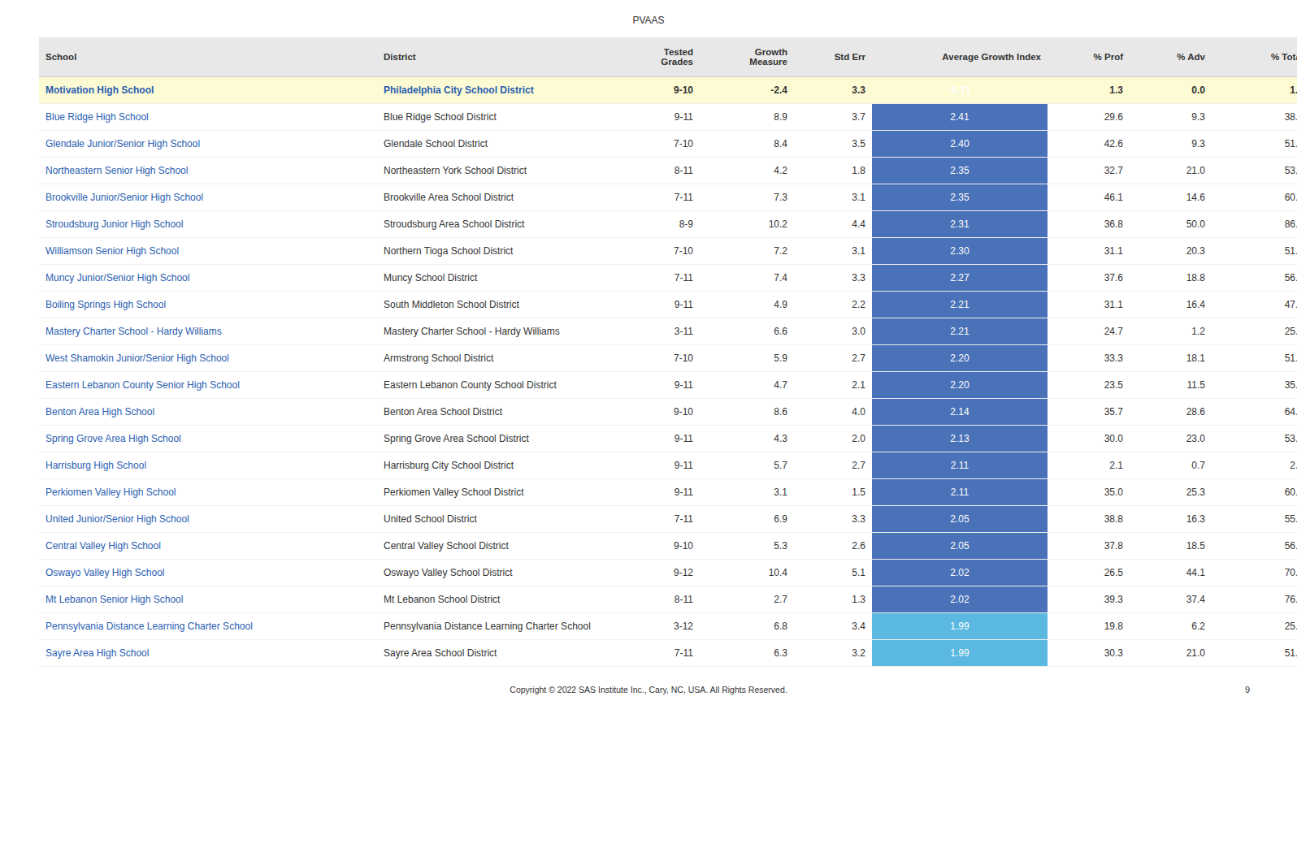PVAAS
| School | District | Tested Grades | Growth Measure | Std Err | Average Growth Index | % Prof | % Adv | % Total |
| --- | --- | --- | --- | --- | --- | --- | --- | --- |
| Motivation High School | Philadelphia City School District | 9-10 | -2.4 | 3.3 | -0.71 | 1.3 | 0.0 | 1.3 |
| Blue Ridge High School | Blue Ridge School District | 9-11 | 8.9 | 3.7 | 2.41 | 29.6 | 9.3 | 38.9 |
| Glendale Junior/Senior High School | Glendale School District | 7-10 | 8.4 | 3.5 | 2.40 | 42.6 | 9.3 | 51.8 |
| Northeastern Senior High School | Northeastern York School District | 8-11 | 4.2 | 1.8 | 2.35 | 32.7 | 21.0 | 53.7 |
| Brookville Junior/Senior High School | Brookville Area School District | 7-11 | 7.3 | 3.1 | 2.35 | 46.1 | 14.6 | 60.7 |
| Stroudsburg Junior High School | Stroudsburg Area School District | 8-9 | 10.2 | 4.4 | 2.31 | 36.8 | 50.0 | 86.8 |
| Williamson Senior High School | Northern Tioga School District | 7-10 | 7.2 | 3.1 | 2.30 | 31.1 | 20.3 | 51.4 |
| Muncy Junior/Senior High School | Muncy School District | 7-11 | 7.4 | 3.3 | 2.27 | 37.6 | 18.8 | 56.4 |
| Boiling Springs High School | South Middleton School District | 9-11 | 4.9 | 2.2 | 2.21 | 31.1 | 16.4 | 47.5 |
| Mastery Charter School - Hardy Williams | Mastery Charter School - Hardy Williams | 3-11 | 6.6 | 3.0 | 2.21 | 24.7 | 1.2 | 25.9 |
| West Shamokin Junior/Senior High School | Armstrong School District | 7-10 | 5.9 | 2.7 | 2.20 | 33.3 | 18.1 | 51.4 |
| Eastern Lebanon County Senior High School | Eastern Lebanon County School District | 9-11 | 4.7 | 2.1 | 2.20 | 23.5 | 11.5 | 35.0 |
| Benton Area High School | Benton Area School District | 9-10 | 8.6 | 4.0 | 2.14 | 35.7 | 28.6 | 64.3 |
| Spring Grove Area High School | Spring Grove Area School District | 9-11 | 4.3 | 2.0 | 2.13 | 30.0 | 23.0 | 53.0 |
| Harrisburg High School | Harrisburg City School District | 9-11 | 5.7 | 2.7 | 2.11 | 2.1 | 0.7 | 2.8 |
| Perkiomen Valley High School | Perkiomen Valley School District | 9-11 | 3.1 | 1.5 | 2.11 | 35.0 | 25.3 | 60.3 |
| United Junior/Senior High School | United School District | 7-11 | 6.9 | 3.3 | 2.05 | 38.8 | 16.3 | 55.0 |
| Central Valley High School | Central Valley School District | 9-10 | 5.3 | 2.6 | 2.05 | 37.8 | 18.5 | 56.3 |
| Oswayo Valley High School | Oswayo Valley School District | 9-12 | 10.4 | 5.1 | 2.02 | 26.5 | 44.1 | 70.6 |
| Mt Lebanon Senior High School | Mt Lebanon School District | 8-11 | 2.7 | 1.3 | 2.02 | 39.3 | 37.4 | 76.8 |
| Pennsylvania Distance Learning Charter School | Pennsylvania Distance Learning Charter School | 3-12 | 6.8 | 3.4 | 1.99 | 19.8 | 6.2 | 25.9 |
| Sayre Area High School | Sayre Area School District | 7-11 | 6.3 | 3.2 | 1.99 | 30.3 | 21.0 | 51.3 |
Copyright © 2022 SAS Institute Inc., Cary, NC, USA. All Rights Reserved.
9